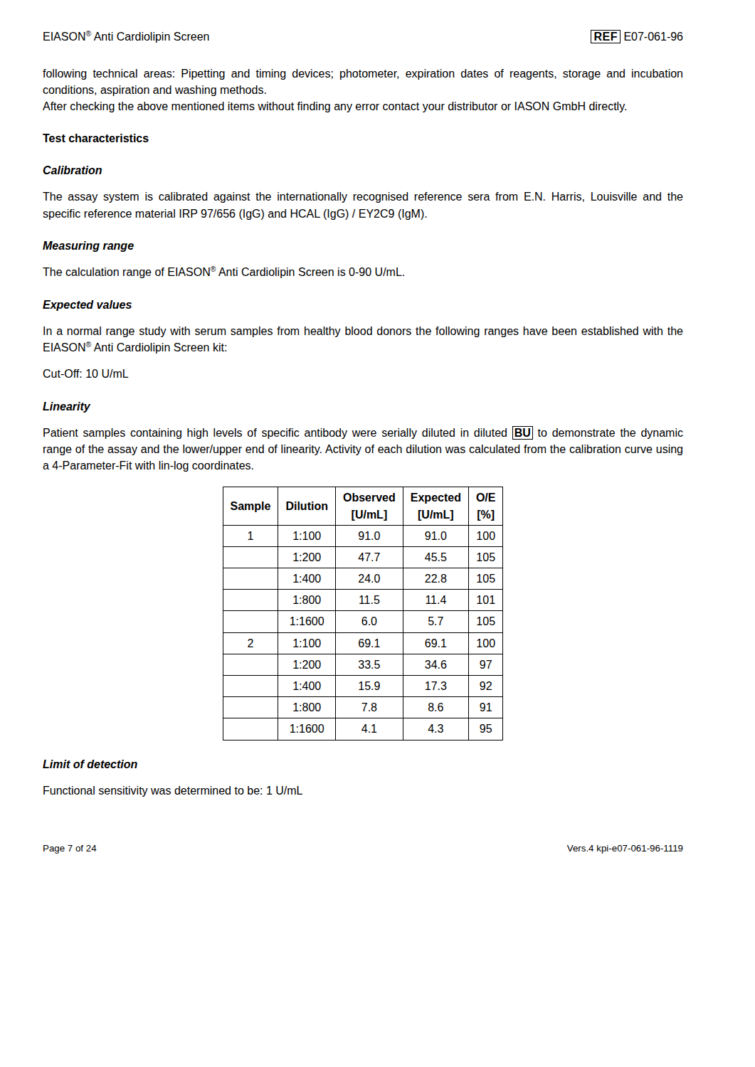EIASON® Anti Cardiolipin Screen
REF E07-061-96
following technical areas: Pipetting and timing devices; photometer, expiration dates of reagents, storage and incubation conditions, aspiration and washing methods.
After checking the above mentioned items without finding any error contact your distributor or IASON GmbH directly.
Test characteristics
Calibration
The assay system is calibrated against the internationally recognised reference sera from E.N. Harris, Louisville and the specific reference material IRP 97/656 (IgG) and HCAL (IgG) / EY2C9 (IgM).
Measuring range
The calculation range of EIASON® Anti Cardiolipin Screen is 0-90 U/mL.
Expected values
In a normal range study with serum samples from healthy blood donors the following ranges have been established with the EIASON® Anti Cardiolipin Screen kit:
Cut-Off: 10 U/mL
Linearity
Patient samples containing high levels of specific antibody were serially diluted in diluted BU to demonstrate the dynamic range of the assay and the lower/upper end of linearity. Activity of each dilution was calculated from the calibration curve using a 4-Parameter-Fit with lin-log coordinates.
| Sample | Dilution | Observed [U/mL] | Expected [U/mL] | O/E [%] |
| --- | --- | --- | --- | --- |
| 1 | 1:100 | 91.0 | 91.0 | 100 |
| | 1:200 | 47.7 | 45.5 | 105 |
| | 1:400 | 24.0 | 22.8 | 105 |
| | 1:800 | 11.5 | 11.4 | 101 |
| | 1:1600 | 6.0 | 5.7 | 105 |
| 2 | 1:100 | 69.1 | 69.1 | 100 |
| | 1:200 | 33.5 | 34.6 | 97 |
| | 1:400 | 15.9 | 17.3 | 92 |
| | 1:800 | 7.8 | 8.6 | 91 |
| | 1:1600 | 4.1 | 4.3 | 95 |
Limit of detection
Functional sensitivity was determined to be: 1 U/mL
Page 7 of 24
Vers.4 kpi-e07-061-96-1119